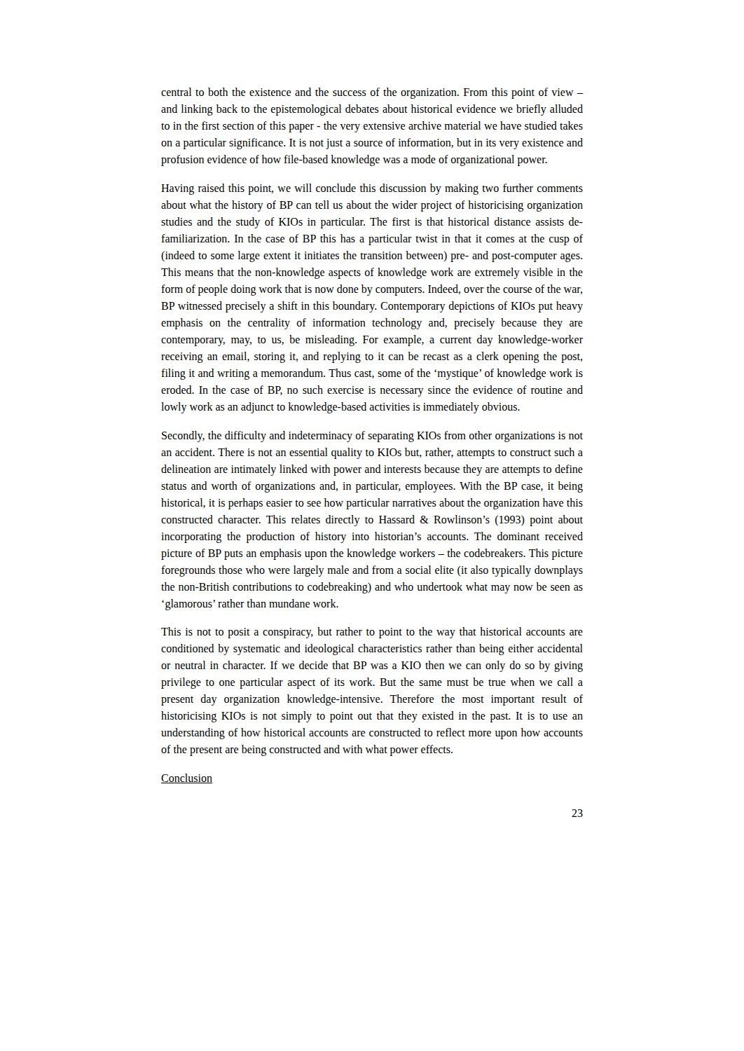central to both the existence and the success of the organization. From this point of view – and linking back to the epistemological debates about historical evidence we briefly alluded to in the first section of this paper - the very extensive archive material we have studied takes on a particular significance. It is not just a source of information, but in its very existence and profusion evidence of how file-based knowledge was a mode of organizational power.
Having raised this point, we will conclude this discussion by making two further comments about what the history of BP can tell us about the wider project of historicising organization studies and the study of KIOs in particular. The first is that historical distance assists de-familiarization. In the case of BP this has a particular twist in that it comes at the cusp of (indeed to some large extent it initiates the transition between) pre- and post-computer ages. This means that the non-knowledge aspects of knowledge work are extremely visible in the form of people doing work that is now done by computers. Indeed, over the course of the war, BP witnessed precisely a shift in this boundary. Contemporary depictions of KIOs put heavy emphasis on the centrality of information technology and, precisely because they are contemporary, may, to us, be misleading. For example, a current day knowledge-worker receiving an email, storing it, and replying to it can be recast as a clerk opening the post, filing it and writing a memorandum. Thus cast, some of the ‘mystique’ of knowledge work is eroded. In the case of BP, no such exercise is necessary since the evidence of routine and lowly work as an adjunct to knowledge-based activities is immediately obvious.
Secondly, the difficulty and indeterminacy of separating KIOs from other organizations is not an accident. There is not an essential quality to KIOs but, rather, attempts to construct such a delineation are intimately linked with power and interests because they are attempts to define status and worth of organizations and, in particular, employees. With the BP case, it being historical, it is perhaps easier to see how particular narratives about the organization have this constructed character. This relates directly to Hassard & Rowlinson’s (1993) point about incorporating the production of history into historian’s accounts. The dominant received picture of BP puts an emphasis upon the knowledge workers – the codebreakers. This picture foregrounds those who were largely male and from a social elite (it also typically downplays the non-British contributions to codebreaking) and who undertook what may now be seen as ‘glamorous’ rather than mundane work.
This is not to posit a conspiracy, but rather to point to the way that historical accounts are conditioned by systematic and ideological characteristics rather than being either accidental or neutral in character. If we decide that BP was a KIO then we can only do so by giving privilege to one particular aspect of its work. But the same must be true when we call a present day organization knowledge-intensive. Therefore the most important result of historicising KIOs is not simply to point out that they existed in the past. It is to use an understanding of how historical accounts are constructed to reflect more upon how accounts of the present are being constructed and with what power effects.
Conclusion
23